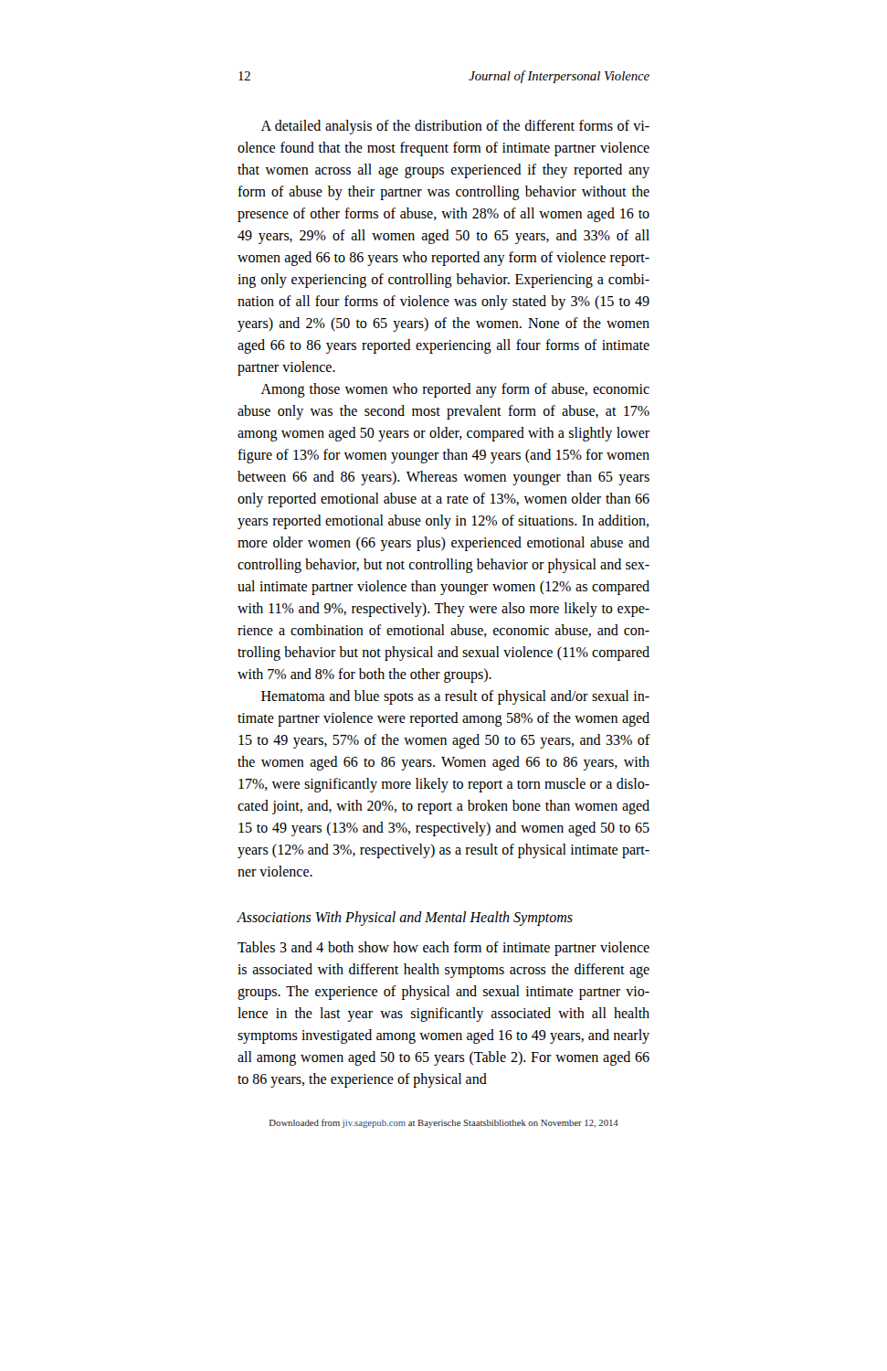12 Journal of Interpersonal Violence
A detailed analysis of the distribution of the different forms of violence found that the most frequent form of intimate partner violence that women across all age groups experienced if they reported any form of abuse by their partner was controlling behavior without the presence of other forms of abuse, with 28% of all women aged 16 to 49 years, 29% of all women aged 50 to 65 years, and 33% of all women aged 66 to 86 years who reported any form of violence reporting only experiencing of controlling behavior. Experiencing a combination of all four forms of violence was only stated by 3% (15 to 49 years) and 2% (50 to 65 years) of the women. None of the women aged 66 to 86 years reported experiencing all four forms of intimate partner violence.
Among those women who reported any form of abuse, economic abuse only was the second most prevalent form of abuse, at 17% among women aged 50 years or older, compared with a slightly lower figure of 13% for women younger than 49 years (and 15% for women between 66 and 86 years). Whereas women younger than 65 years only reported emotional abuse at a rate of 13%, women older than 66 years reported emotional abuse only in 12% of situations. In addition, more older women (66 years plus) experienced emotional abuse and controlling behavior, but not controlling behavior or physical and sexual intimate partner violence than younger women (12% as compared with 11% and 9%, respectively). They were also more likely to experience a combination of emotional abuse, economic abuse, and controlling behavior but not physical and sexual violence (11% compared with 7% and 8% for both the other groups).
Hematoma and blue spots as a result of physical and/or sexual intimate partner violence were reported among 58% of the women aged 15 to 49 years, 57% of the women aged 50 to 65 years, and 33% of the women aged 66 to 86 years. Women aged 66 to 86 years, with 17%, were significantly more likely to report a torn muscle or a dislocated joint, and, with 20%, to report a broken bone than women aged 15 to 49 years (13% and 3%, respectively) and women aged 50 to 65 years (12% and 3%, respectively) as a result of physical intimate partner violence.
Associations With Physical and Mental Health Symptoms
Tables 3 and 4 both show how each form of intimate partner violence is associated with different health symptoms across the different age groups. The experience of physical and sexual intimate partner violence in the last year was significantly associated with all health symptoms investigated among women aged 16 to 49 years, and nearly all among women aged 50 to 65 years (Table 2). For women aged 66 to 86 years, the experience of physical and
Downloaded from jiv.sagepub.com at Bayerische Staatsbibliothek on November 12, 2014